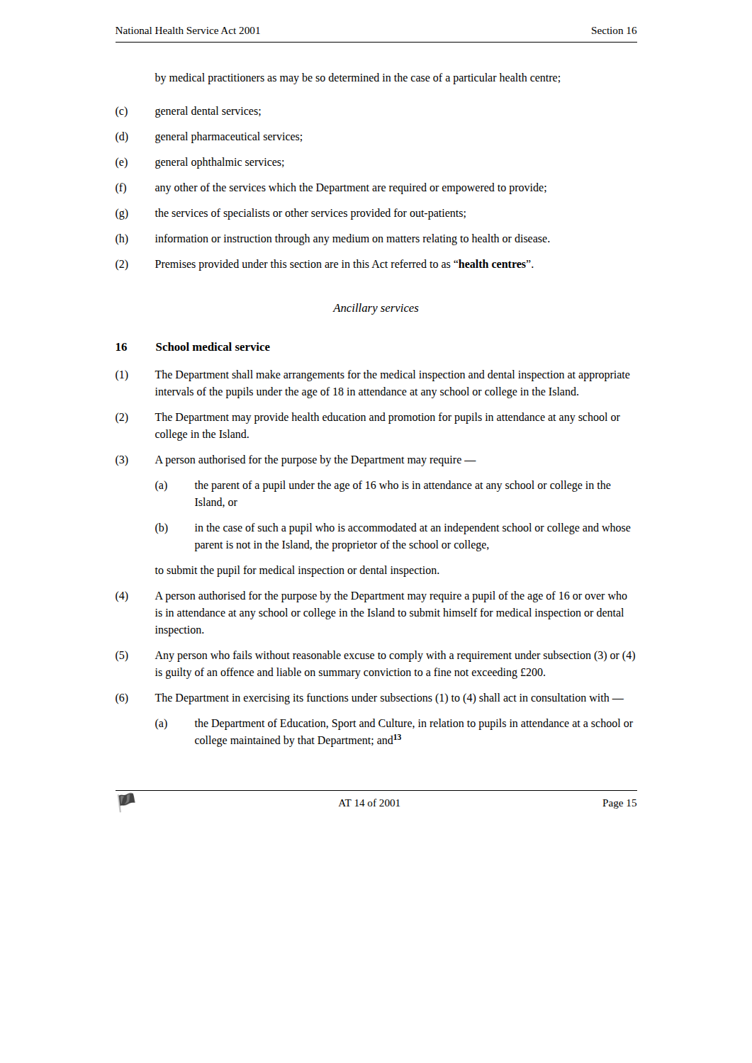National Health Service Act 2001 Section 16
by medical practitioners as may be so determined in the case of a particular health centre;
(c) general dental services;
(d) general pharmaceutical services;
(e) general ophthalmic services;
(f) any other of the services which the Department are required or empowered to provide;
(g) the services of specialists or other services provided for out-patients;
(h) information or instruction through any medium on matters relating to health or disease.
(2) Premises provided under this section are in this Act referred to as “health centres”.
Ancillary services
16 School medical service
(1) The Department shall make arrangements for the medical inspection and dental inspection at appropriate intervals of the pupils under the age of 18 in attendance at any school or college in the Island.
(2) The Department may provide health education and promotion for pupils in attendance at any school or college in the Island.
(3) A person authorised for the purpose by the Department may require —
(a) the parent of a pupil under the age of 16 who is in attendance at any school or college in the Island, or
(b) in the case of such a pupil who is accommodated at an independent school or college and whose parent is not in the Island, the proprietor of the school or college,
to submit the pupil for medical inspection or dental inspection.
(4) A person authorised for the purpose by the Department may require a pupil of the age of 16 or over who is in attendance at any school or college in the Island to submit himself for medical inspection or dental inspection.
(5) Any person who fails without reasonable excuse to comply with a requirement under subsection (3) or (4) is guilty of an offence and liable on summary conviction to a fine not exceeding £200.
(6) The Department in exercising its functions under subsections (1) to (4) shall act in consultation with —
(a) the Department of Education, Sport and Culture, in relation to pupils in attendance at a school or college maintained by that Department; and13
🏴 AT 14 of 2001 Page 15